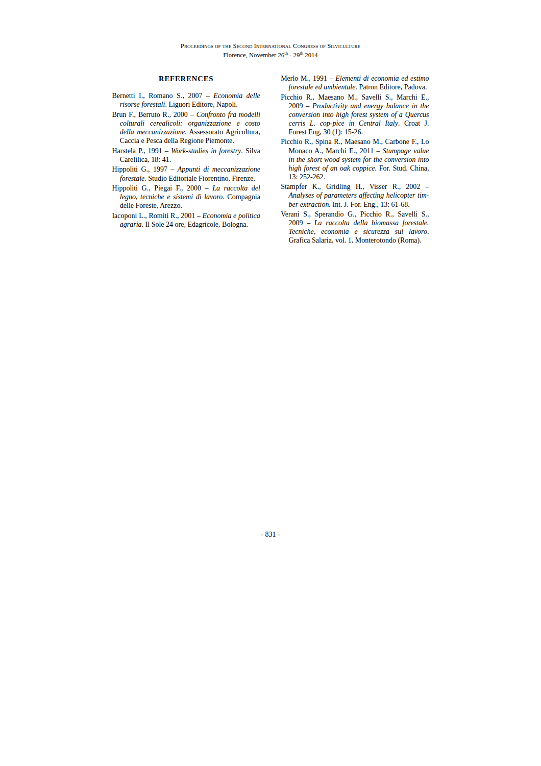Proceedings of the Second International Congress of Silviculture
Florence, November 26th - 29th 2014
REFERENCES
Bernetti I., Romano S., 2007 – Economia delle risorse forestali. Liguori Editore, Napoli.
Brun F., Berruto R., 2000 – Confronto fra modelli colturali cerealicoli: organizzazione e costo della meccanizzazione. Assessorato Agricoltura, Caccia e Pesca della Regione Piemonte.
Harstela P., 1991 – Work-studies in forestry. Silva Carelilica, 18: 41.
Hippoliti G., 1997 – Appunti di meccanizzazione forestale. Studio Editoriale Fiorentino, Firenze.
Hippoliti G., Piegai F., 2000 – La raccolta del legno, tecniche e sistemi di lavoro. Compagnia delle Foreste, Arezzo.
Iacoponi L., Romiti R., 2001 – Economia e politica agraria. Il Sole 24 ore, Edagricole, Bologna.
Merlo M., 1991 – Elementi di economia ed estimo forestale ed ambientale. Patron Editore, Padova.
Picchio R., Maesano M., Savelli S., Marchi E., 2009 – Productivity and energy balance in the conversion into high forest system of a Quercus cerris L. cop-pice in Central Italy. Croat J. Forest Eng, 30 (1): 15-26.
Picchio R., Spina R., Maesano M., Carbone F., Lo Monaco A., Marchi E., 2011 – Stumpage value in the short wood system for the conversion into high forest of an oak coppice. For. Stud. China, 13: 252-262.
Stampfer K., Gridling H., Visser R., 2002 – Analyses of parameters affecting helicopter timber extraction. Int. J. For. Eng., 13: 61-68.
Verani S., Sperandio G., Picchio R., Savelli S., 2009 – La raccolta della biomassa forestale. Tecniche, economia e sicurezza sul lavoro. Grafica Salaria, vol. 1, Monterotondo (Roma).
- 831 -